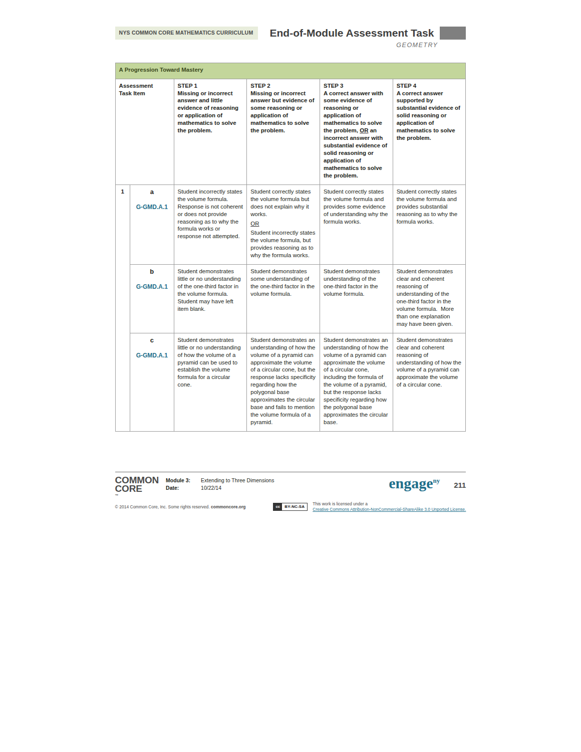NYS COMMON CORE MATHEMATICS CURRICULUM
End-of-Module Assessment Task
GEOMETRY
| A Progression Toward Mastery |
| --- |
| Assessment Task Item | STEP 1 Missing or incorrect answer and little evidence of reasoning or application of mathematics to solve the problem. | STEP 2 Missing or incorrect answer but evidence of some reasoning or application of mathematics to solve the problem. | STEP 3 A correct answer with some evidence of reasoning or application of mathematics to solve the problem, OR an incorrect answer with substantial evidence of solid reasoning or application of mathematics to solve the problem. | STEP 4 A correct answer supported by substantial evidence of solid reasoning or application of mathematics to solve the problem. |
| 1 | a G-GMD.A.1 | Student incorrectly states the volume formula. Response is not coherent or does not provide reasoning as to why the formula works or response not attempted. | Student correctly states the volume formula but does not explain why it works. OR Student incorrectly states the volume formula, but provides reasoning as to why the formula works. | Student correctly states the volume formula and provides some evidence of understanding why the formula works. | Student correctly states the volume formula and provides substantial reasoning as to why the formula works. |
| b G-GMD.A.1 | Student demonstrates little or no understanding of the one-third factor in the volume formula. Student may have left item blank. | Student demonstrates some understanding of the one-third factor in the volume formula. | Student demonstrates understanding of the one-third factor in the volume formula. | Student demonstrates clear and coherent reasoning of understanding of the one-third factor in the volume formula. More than one explanation may have been given. |
| c G-GMD.A.1 | Student demonstrates little or no understanding of how the volume of a pyramid can be used to establish the volume formula for a circular cone. | Student demonstrates an understanding of how the volume of a pyramid can approximate the volume of a circular cone, but the response lacks specificity regarding how the polygonal base approximates the circular base and fails to mention the volume formula of a pyramid. | Student demonstrates an understanding of how the volume of a pyramid can approximate the volume of a circular cone, including the formula of the volume of a pyramid, but the response lacks specificity regarding how the polygonal base approximates the circular base. | Student demonstrates clear and coherent reasoning of understanding of how the volume of a pyramid can approximate the volume of a circular cone. |
COMMON
CORE™
Module 3: Extending to Three Dimensions
Date: 10/22/14
engageny
211
© 2014 Common Core, Inc. Some rights reserved. commoncore.org
cc BY-NC-SA
This work is licensed under a Creative Commons Attribution-NonCommercial-ShareAlike 3.0 Unported License.